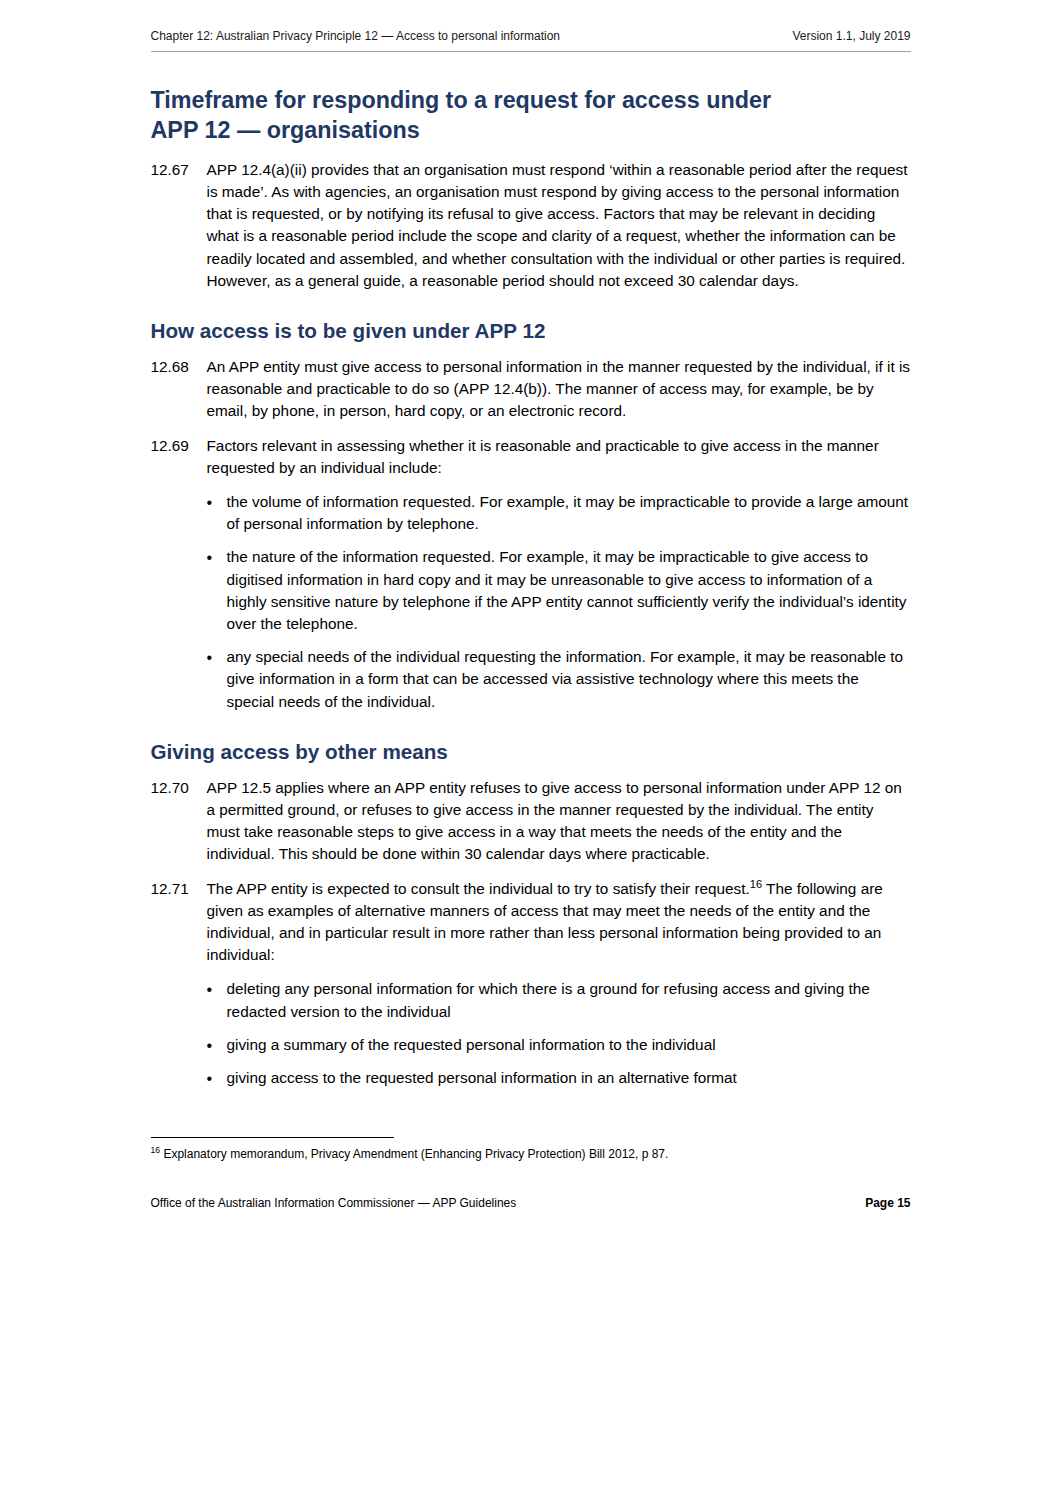Chapter 12: Australian Privacy Principle 12 — Access to personal information Version 1.1, July 2019
Timeframe for responding to a request for access under
APP 12 — organisations
12.67 APP 12.4(a)(ii) provides that an organisation must respond ‘within a reasonable period after the request is made’. As with agencies, an organisation must respond by giving access to the personal information that is requested, or by notifying its refusal to give access. Factors that may be relevant in deciding what is a reasonable period include the scope and clarity of a request, whether the information can be readily located and assembled, and whether consultation with the individual or other parties is required. However, as a general guide, a reasonable period should not exceed 30 calendar days.
How access is to be given under APP 12
12.68 An APP entity must give access to personal information in the manner requested by the individual, if it is reasonable and practicable to do so (APP 12.4(b)). The manner of access may, for example, be by email, by phone, in person, hard copy, or an electronic record.
12.69 Factors relevant in assessing whether it is reasonable and practicable to give access in the manner requested by an individual include:
the volume of information requested. For example, it may be impracticable to provide a large amount of personal information by telephone.
the nature of the information requested. For example, it may be impracticable to give access to digitised information in hard copy and it may be unreasonable to give access to information of a highly sensitive nature by telephone if the APP entity cannot sufficiently verify the individual’s identity over the telephone.
any special needs of the individual requesting the information. For example, it may be reasonable to give information in a form that can be accessed via assistive technology where this meets the special needs of the individual.
Giving access by other means
12.70 APP 12.5 applies where an APP entity refuses to give access to personal information under APP 12 on a permitted ground, or refuses to give access in the manner requested by the individual. The entity must take reasonable steps to give access in a way that meets the needs of the entity and the individual. This should be done within 30 calendar days where practicable.
12.71 The APP entity is expected to consult the individual to try to satisfy their request.16 The following are given as examples of alternative manners of access that may meet the needs of the entity and the individual, and in particular result in more rather than less personal information being provided to an individual:
deleting any personal information for which there is a ground for refusing access and giving the redacted version to the individual
giving a summary of the requested personal information to the individual
giving access to the requested personal information in an alternative format
16 Explanatory memorandum, Privacy Amendment (Enhancing Privacy Protection) Bill 2012, p 87.
Office of the Australian Information Commissioner — APP Guidelines Page 15